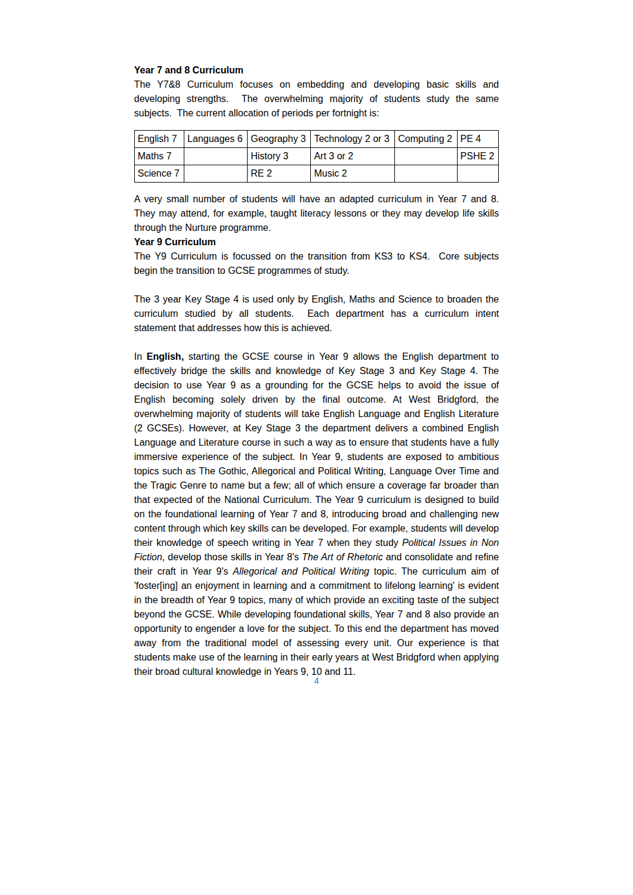Year 7 and 8 Curriculum
The Y7&8 Curriculum focuses on embedding and developing basic skills and developing strengths. The overwhelming majority of students study the same subjects. The current allocation of periods per fortnight is:
| English 7 | Languages 6 | Geography 3 | Technology 2 or 3 | Computing 2 | PE 4 |
| Maths 7 | | History 3 | Art 3 or 2 | | PSHE 2 |
| Science 7 | | RE 2 | Music 2 | | |
A very small number of students will have an adapted curriculum in Year 7 and 8. They may attend, for example, taught literacy lessons or they may develop life skills through the Nurture programme.
Year 9 Curriculum
The Y9 Curriculum is focussed on the transition from KS3 to KS4. Core subjects begin the transition to GCSE programmes of study.
The 3 year Key Stage 4 is used only by English, Maths and Science to broaden the curriculum studied by all students. Each department has a curriculum intent statement that addresses how this is achieved.
In English, starting the GCSE course in Year 9 allows the English department to effectively bridge the skills and knowledge of Key Stage 3 and Key Stage 4. The decision to use Year 9 as a grounding for the GCSE helps to avoid the issue of English becoming solely driven by the final outcome. At West Bridgford, the overwhelming majority of students will take English Language and English Literature (2 GCSEs). However, at Key Stage 3 the department delivers a combined English Language and Literature course in such a way as to ensure that students have a fully immersive experience of the subject. In Year 9, students are exposed to ambitious topics such as The Gothic, Allegorical and Political Writing, Language Over Time and the Tragic Genre to name but a few; all of which ensure a coverage far broader than that expected of the National Curriculum. The Year 9 curriculum is designed to build on the foundational learning of Year 7 and 8, introducing broad and challenging new content through which key skills can be developed. For example, students will develop their knowledge of speech writing in Year 7 when they study Political Issues in Non Fiction, develop those skills in Year 8's The Art of Rhetoric and consolidate and refine their craft in Year 9's Allegorical and Political Writing topic. The curriculum aim of 'foster[ing] an enjoyment in learning and a commitment to lifelong learning' is evident in the breadth of Year 9 topics, many of which provide an exciting taste of the subject beyond the GCSE. While developing foundational skills, Year 7 and 8 also provide an opportunity to engender a love for the subject. To this end the department has moved away from the traditional model of assessing every unit. Our experience is that students make use of the learning in their early years at West Bridgford when applying their broad cultural knowledge in Years 9, 10 and 11.
4